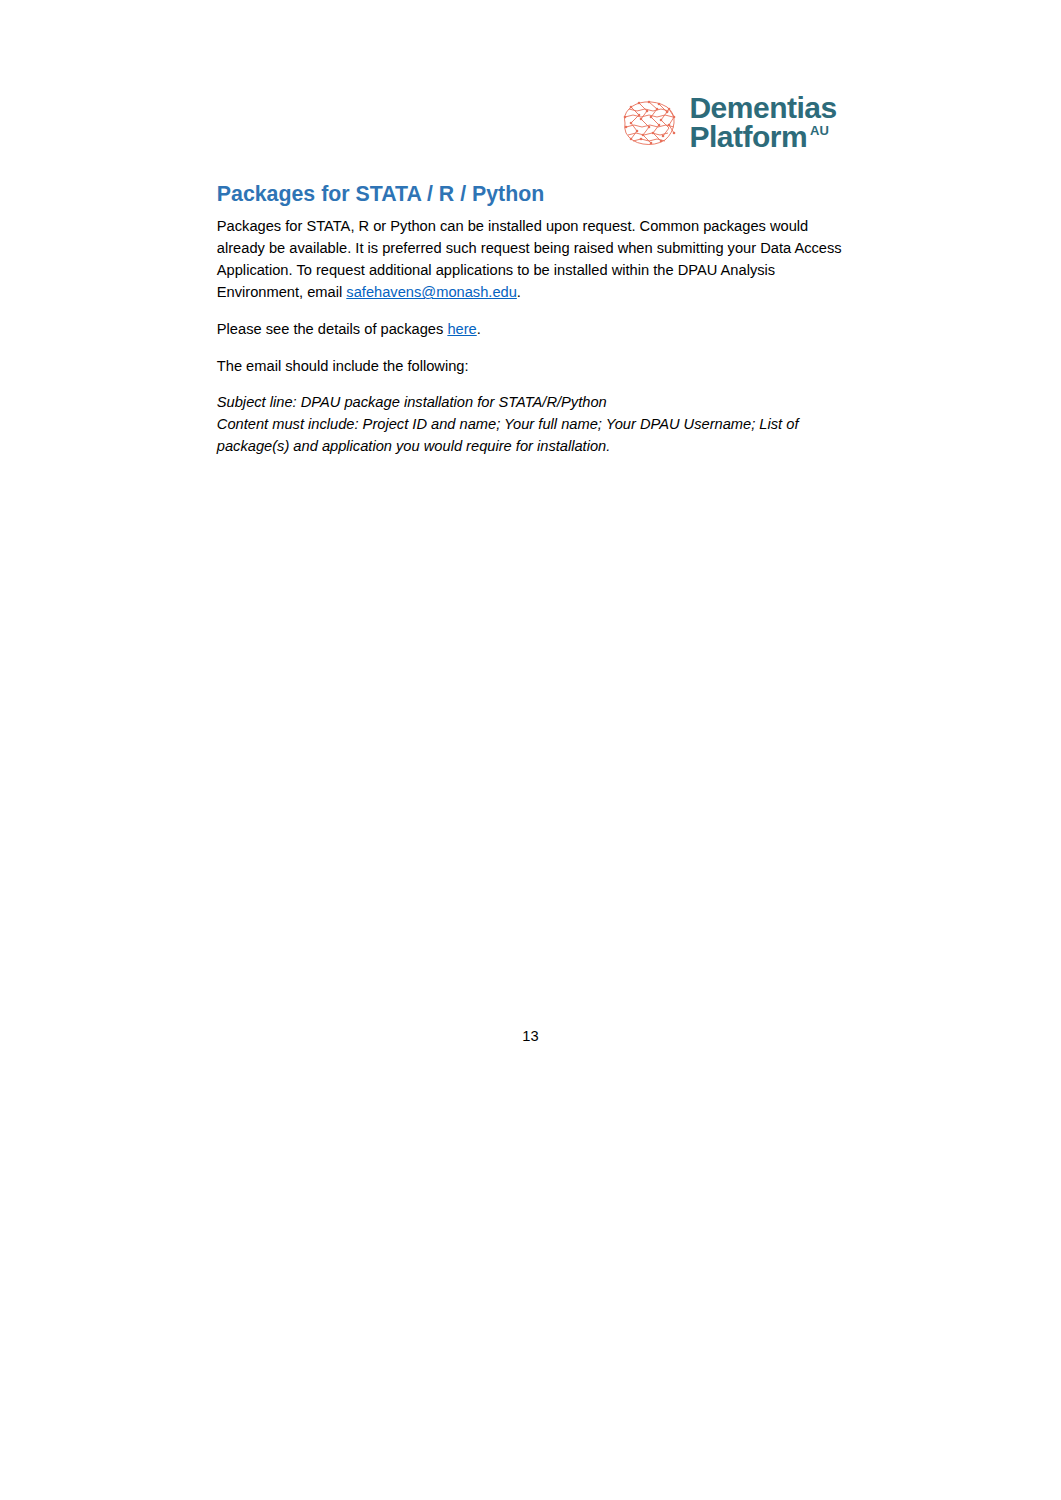Dementias
Platform AU
Packages for STATA / R / Python
Packages for STATA, R or Python can be installed upon request. Common packages would already be available. It is preferred such request being raised when submitting your Data Access Application. To request additional applications to be installed within the DPAU Analysis Environment, email safehavens@monash.edu.
Please see the details of packages here.
The email should include the following:
Subject line: DPAU package installation for STATA/R/Python
Content must include: Project ID and name; Your full name; Your DPAU Username; List of package(s) and application you would require for installation.
13